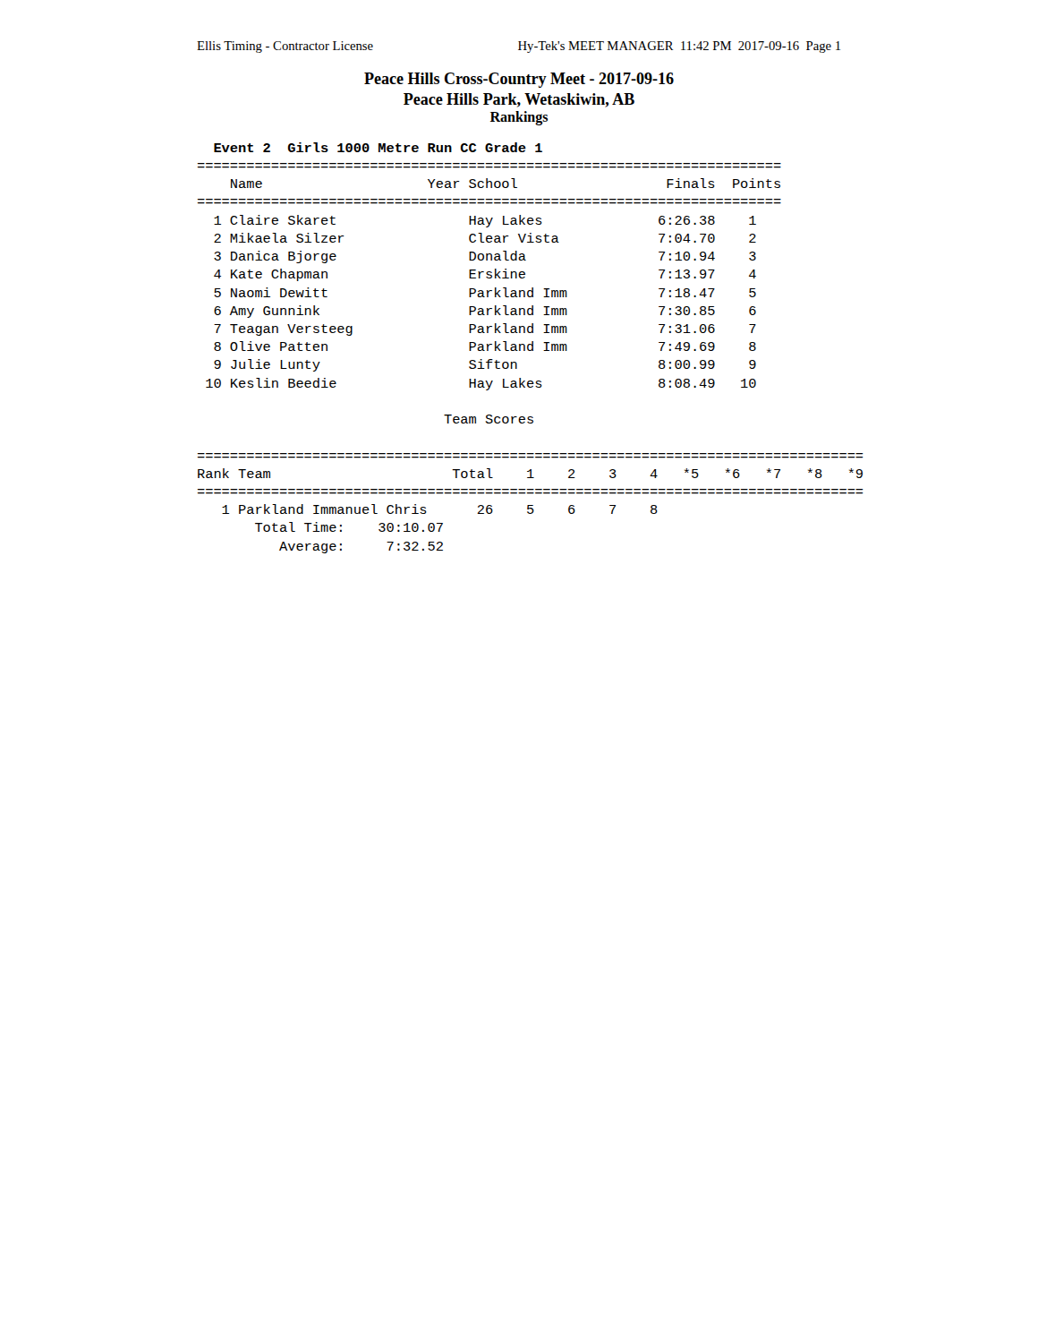Ellis Timing - Contractor License Hy-Tek's MEET MANAGER 11:42 PM 2017-09-16 Page 1
Peace Hills Cross-Country Meet - 2017-09-16 Peace Hills Park, Wetaskiwin, AB
Rankings
  Event 2  Girls 1000 Metre Run CC Grade 1
=======================================================================
    Name                    Year School                  Finals  Points
=======================================================================
  1 Claire Skaret                Hay Lakes              6:26.38    1
  2 Mikaela Silzer               Clear Vista            7:04.70    2
  3 Danica Bjorge                Donalda                7:10.94    3
  4 Kate Chapman                 Erskine                7:13.97    4
  5 Naomi Dewitt                 Parkland Imm           7:18.47    5
  6 Amy Gunnink                  Parkland Imm           7:30.85    6
  7 Teagan Versteeg              Parkland Imm           7:31.06    7
  8 Olive Patten                 Parkland Imm           7:49.69    8
  9 Julie Lunty                  Sifton                 8:00.99    9
 10 Keslin Beedie                Hay Lakes              8:08.49   10

                              Team Scores

=================================================================================
Rank Team                      Total    1    2    3    4   *5   *6   *7   *8   *9
=================================================================================
   1 Parkland Immanuel Chris      26    5    6    7    8
       Total Time:    30:10.07
          Average:     7:32.52